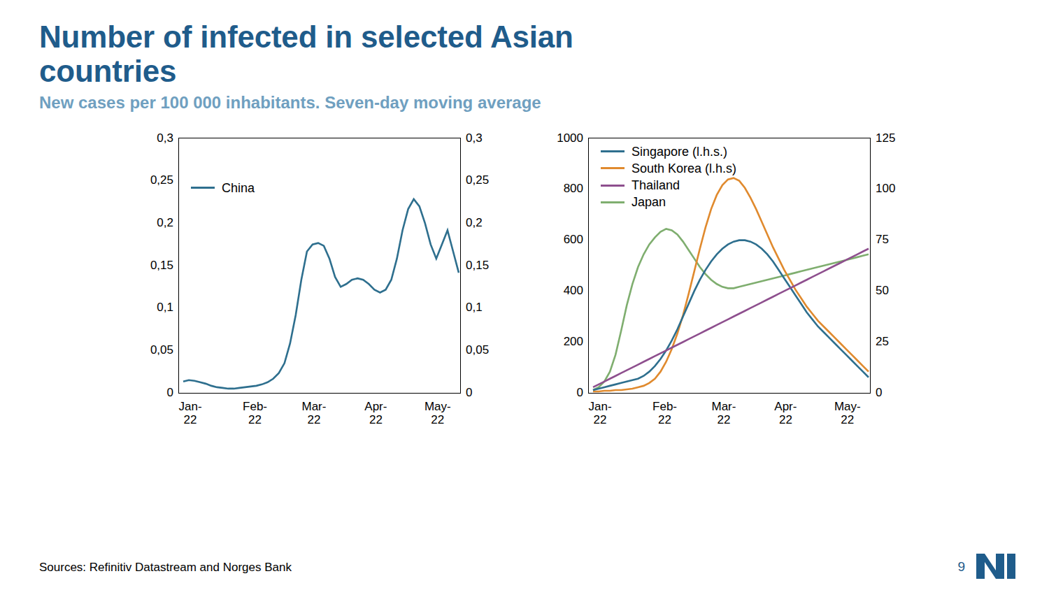Number of infected in selected Asian
countries
New cases per 100 000 inhabitants. Seven-day moving average
0,3 0,25 0,2 0,15 0,1 0,05 0 0,3 0,25 0,2 0,15 0,1 0,05 0 Jan-
22 Feb-
22 Mar-
22 Apr-
22 May-
22
China
1000 800 600 400 200 0 125 100 75 50 25 0 Jan-
22 Feb-
22 Mar-
22 Apr-
22 May-
22
Singapore (l.h.s.)
South Korea (l.h.s)
Thailand
Japan
Sources: Refinitiv Datastream and Norges Bank
9